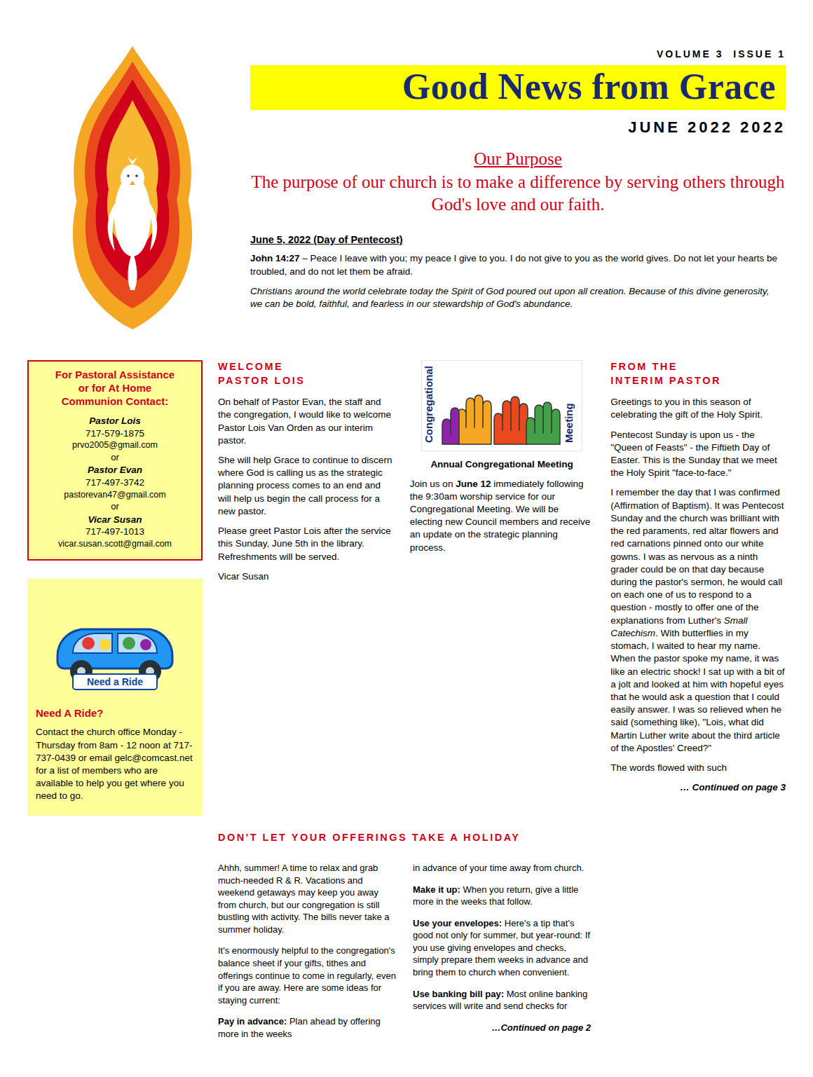VOLUME 3 ISSUE 1
Good News from Grace
JUNE 2022 2022
Our Purpose The purpose of our church is to make a difference by serving others through God's love and our faith.
June 5, 2022 (Day of Pentecost)
John 14:27 – Peace I leave with you; my peace I give to you. I do not give to you as the world gives. Do not let your hearts be troubled, and do not let them be afraid.
Christians around the world celebrate today the Spirit of God poured out upon all creation. Because of this divine generosity, we can be bold, faithful, and fearless in our stewardship of God's abundance.
For Pastoral Assistance
or for At Home
Communion Contact:
Pastor Lois
717-579-1875
prvo2005@gmail.com
or
Pastor Evan
717-497-3742
pastorevan47@gmail.com
or
Vicar Susan
717-497-1013
vicar.susan.scott@gmail.com
Need a Ride
Need A Ride?
Contact the church office Monday - Thursday from 8am - 12 noon at 717-737-0439 or email gelc@comcast.net for a list of members who are available to help you get where you need to go.
Welcome
Pastor Lois
On behalf of Pastor Evan, the staff and the congregation, I would like to welcome Pastor Lois Van Orden as our interim pastor.
She will help Grace to continue to discern where God is calling us as the strategic planning process comes to an end and will help us begin the call process for a new pastor.
Please greet Pastor Lois after the service this Sunday, June 5th in the library. Refreshments will be served.
Vicar Susan
Congregational Meeting
Annual Congregational Meeting
Join us on June 12 immediately following the 9:30am worship service for our Congregational Meeting. We will be electing new Council members and receive an update on the strategic planning process.
From the
Interim Pastor
Greetings to you in this season of celebrating the gift of the Holy Spirit.
Pentecost Sunday is upon us - the "Queen of Feasts" - the Fiftieth Day of Easter. This is the Sunday that we meet the Holy Spirit "face-to-face."
I remember the day that I was confirmed (Affirmation of Baptism). It was Pentecost Sunday and the church was brilliant with the red paraments, red altar flowers and red carnations pinned onto our white gowns. I was as nervous as a ninth grader could be on that day because during the pastor's sermon, he would call on each one of us to respond to a question - mostly to offer one of the explanations from Luther's Small Catechism. With butterflies in my stomach, I waited to hear my name. When the pastor spoke my name, it was like an electric shock! I sat up with a bit of a jolt and looked at him with hopeful eyes that he would ask a question that I could easily answer. I was so relieved when he said (something like), "Lois, what did Martin Luther write about the third article of the Apostles' Creed?"
The words flowed with such
… Continued on page 3
Don't let your offerings take a holiday
Ahhh, summer! A time to relax and grab much-needed R & R. Vacations and weekend getaways may keep you away from church, but our congregation is still bustling with activity. The bills never take a summer holiday.
It's enormously helpful to the congregation's balance sheet if your gifts, tithes and offerings continue to come in regularly, even if you are away. Here are some ideas for staying current:
Pay in advance: Plan ahead by offering more in the weeks
in advance of your time away from church.
Make it up: When you return, give a little more in the weeks that follow.
Use your envelopes: Here's a tip that's good not only for summer, but year-round: If you use giving envelopes and checks, simply prepare them weeks in advance and bring them to church when convenient.
Use banking bill pay: Most online banking services will write and send checks for
…Continued on page 2